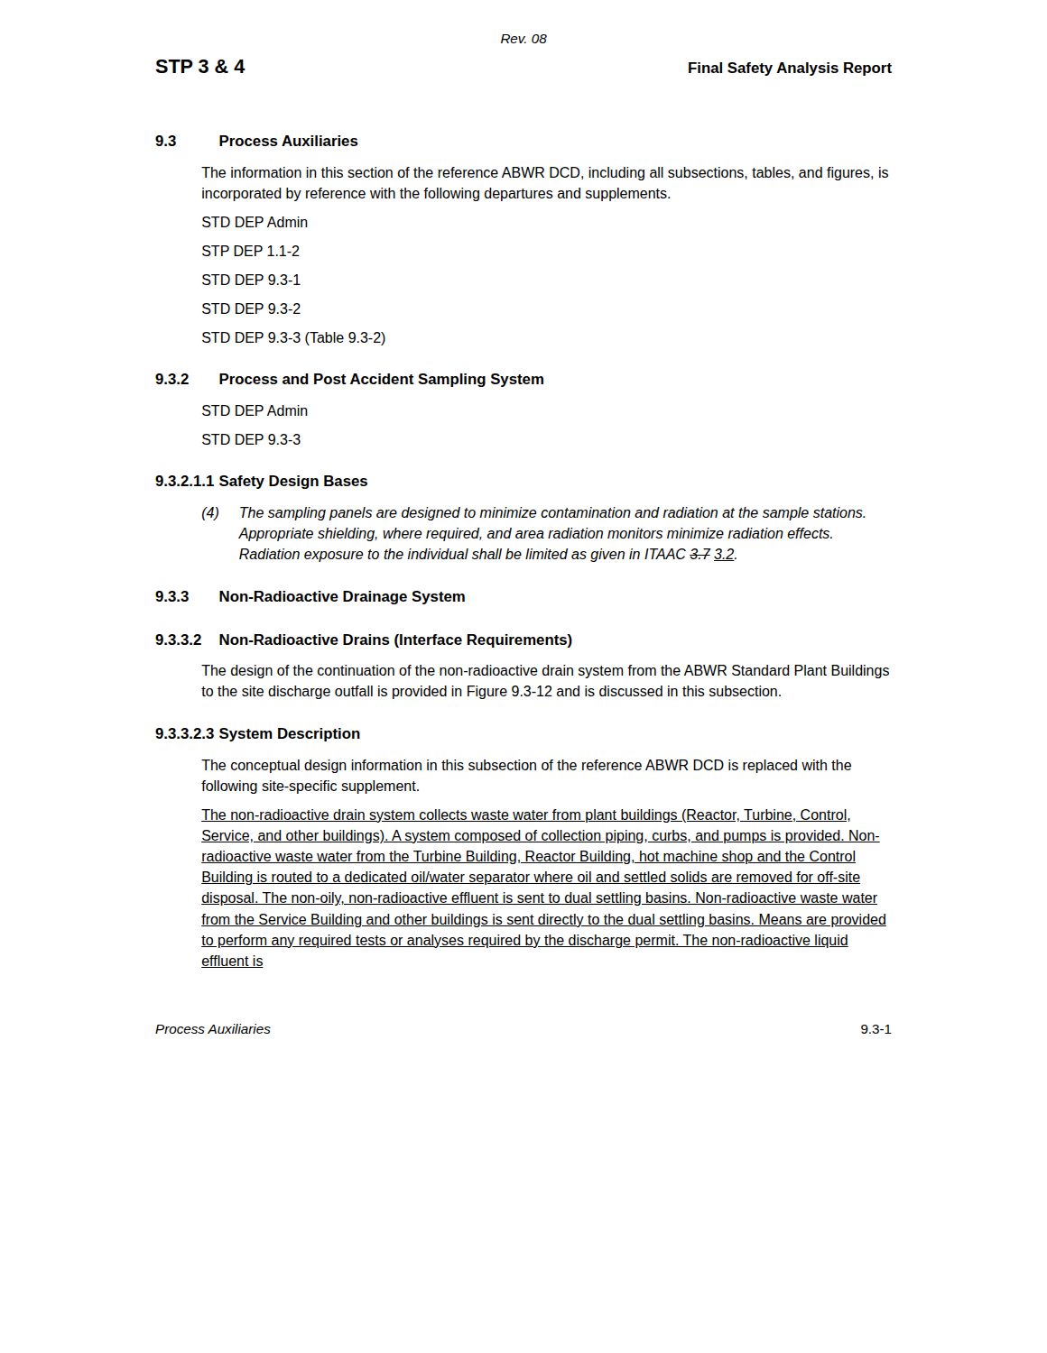Rev. 08
STP 3 & 4
Final Safety Analysis Report
9.3 Process Auxiliaries
The information in this section of the reference ABWR DCD, including all subsections, tables, and figures, is incorporated by reference with the following departures and supplements.
STD DEP Admin
STP DEP 1.1-2
STD DEP 9.3-1
STD DEP 9.3-2
STD DEP 9.3-3 (Table 9.3-2)
9.3.2 Process and Post Accident Sampling System
STD DEP Admin
STD DEP 9.3-3
9.3.2.1.1 Safety Design Bases
(4)
The sampling panels are designed to minimize contamination and radiation at the sample stations. Appropriate shielding, where required, and area radiation monitors minimize radiation effects. Radiation exposure to the individual shall be limited as given in ITAAC 3.7 3.2.
9.3.3 Non-Radioactive Drainage System
9.3.3.2 Non-Radioactive Drains (Interface Requirements)
The design of the continuation of the non-radioactive drain system from the ABWR Standard Plant Buildings to the site discharge outfall is provided in Figure 9.3-12 and is discussed in this subsection.
9.3.3.2.3 System Description
The conceptual design information in this subsection of the reference ABWR DCD is replaced with the following site-specific supplement.
The non-radioactive drain system collects waste water from plant buildings (Reactor, Turbine, Control, Service, and other buildings). A system composed of collection piping, curbs, and pumps is provided. Non-radioactive waste water from the Turbine Building, Reactor Building, hot machine shop and the Control Building is routed to a dedicated oil/water separator where oil and settled solids are removed for off-site disposal. The non-oily, non-radioactive effluent is sent to dual settling basins. Non-radioactive waste water from the Service Building and other buildings is sent directly to the dual settling basins. Means are provided to perform any required tests or analyses required by the discharge permit. The non-radioactive liquid effluent is
Process Auxiliaries
9.3-1